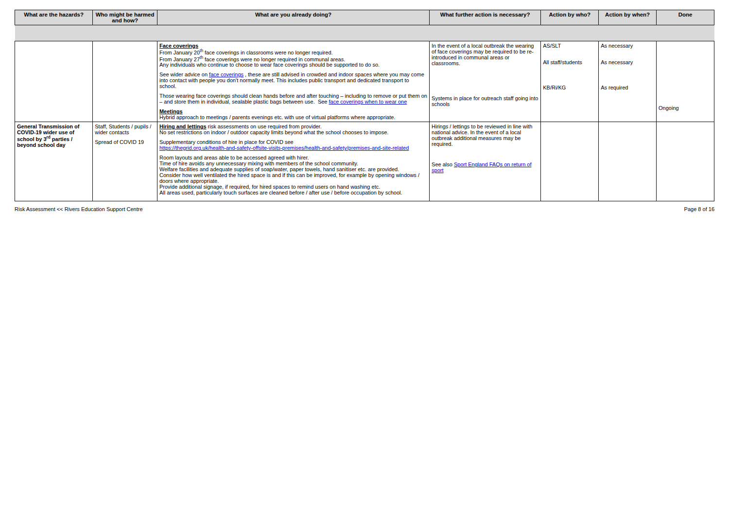| What are the hazards? | Who might be harmed and how? | What are you already doing? | What further action is necessary? | Action by who? | Action by when? | Done |
| --- | --- | --- | --- | --- | --- | --- |
| | | Face coverings From January 20 th face coverings in classrooms were no longer required. From January 27 th face coverings were no longer required in communal areas. Any individuals who continue to choose to wear face coverings should be supported to do so. See wider advice on face coverings , these are still advised in crowded and indoor spaces where you may come into contact with people you don't normally meet. This includes public transport and dedicated transport to school. Those wearing face coverings should clean hands before and after touching – including to remove or put them on – and store them in individual, sealable plastic bags between use. See face coverings when to wear one Meetings Hybrid approach to meetings / parents evenings etc. with use of virtual platforms where appropriate. | In the event of a local outbreak the wearing of face coverings may be required to be re-introduced in communal areas or classrooms. Systems in place for outreach staff going into schools | AS/SLT All staff/students KB/Ri/KG | As necessary As necessary As required | Ongoing |
| General Transmission of COVID-19 wider use of school by 3 rd parties / beyond school day | Staff, Students / pupils / wider contacts Spread of COVID 19 | Hiring and lettings risk assessments on use required from provider. No set restrictions on indoor / outdoor capacity limits beyond what the school chooses to impose. Supplementary conditions of hire in place for COVID see https://thegrid.org.uk/health-and-safety-offsite-visits-premises/health-and-safety/premises-and-site-related Room layouts and areas able to be accessed agreed with hirer. Time of hire avoids any unnecessary mixing with members of the school community. Welfare facilities and adequate supplies of soap/water, paper towels, hand sanitiser etc. are provided. Consider how well ventilated the hired space is and if this can be improved, for example by opening windows / doors where appropriate. Provide additional signage, if required, for hired spaces to remind users on hand washing etc. All areas used, particularly touch surfaces are cleaned before / after use / before occupation by school. | Hirings / lettings to be reviewed in line with national advice. In the event of a local outbreak additional measures may be required. See also Sport England FAQs on return of sport | | | |
Risk Assessment << Rivers Education Support Centre Page 8 of 16